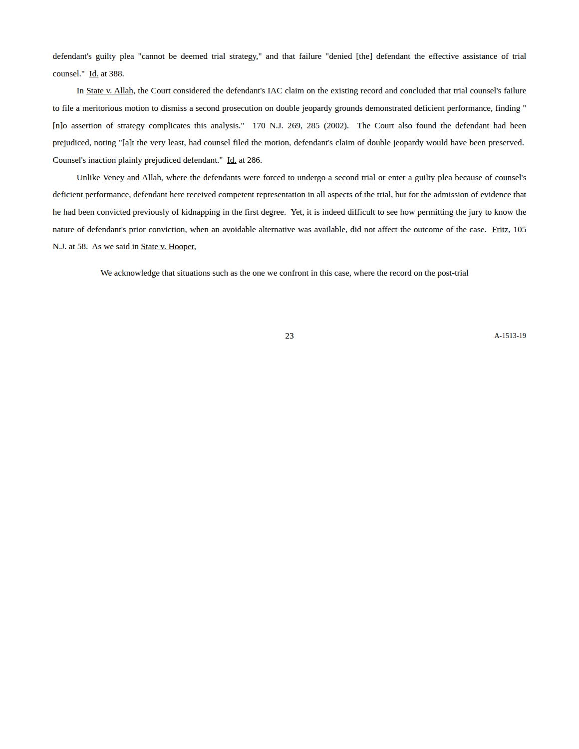defendant's guilty plea "cannot be deemed trial strategy," and that failure "denied [the] defendant the effective assistance of trial counsel." Id. at 388.
In State v. Allah, the Court considered the defendant's IAC claim on the existing record and concluded that trial counsel's failure to file a meritorious motion to dismiss a second prosecution on double jeopardy grounds demonstrated deficient performance, finding "[n]o assertion of strategy complicates this analysis." 170 N.J. 269, 285 (2002). The Court also found the defendant had been prejudiced, noting "[a]t the very least, had counsel filed the motion, defendant's claim of double jeopardy would have been preserved. Counsel's inaction plainly prejudiced defendant." Id. at 286.
Unlike Veney and Allah, where the defendants were forced to undergo a second trial or enter a guilty plea because of counsel's deficient performance, defendant here received competent representation in all aspects of the trial, but for the admission of evidence that he had been convicted previously of kidnapping in the first degree. Yet, it is indeed difficult to see how permitting the jury to know the nature of defendant's prior conviction, when an avoidable alternative was available, did not affect the outcome of the case. Fritz, 105 N.J. at 58. As we said in State v. Hooper,
We acknowledge that situations such as the one we confront in this case, where the record on the post-trial
23
A-1513-19